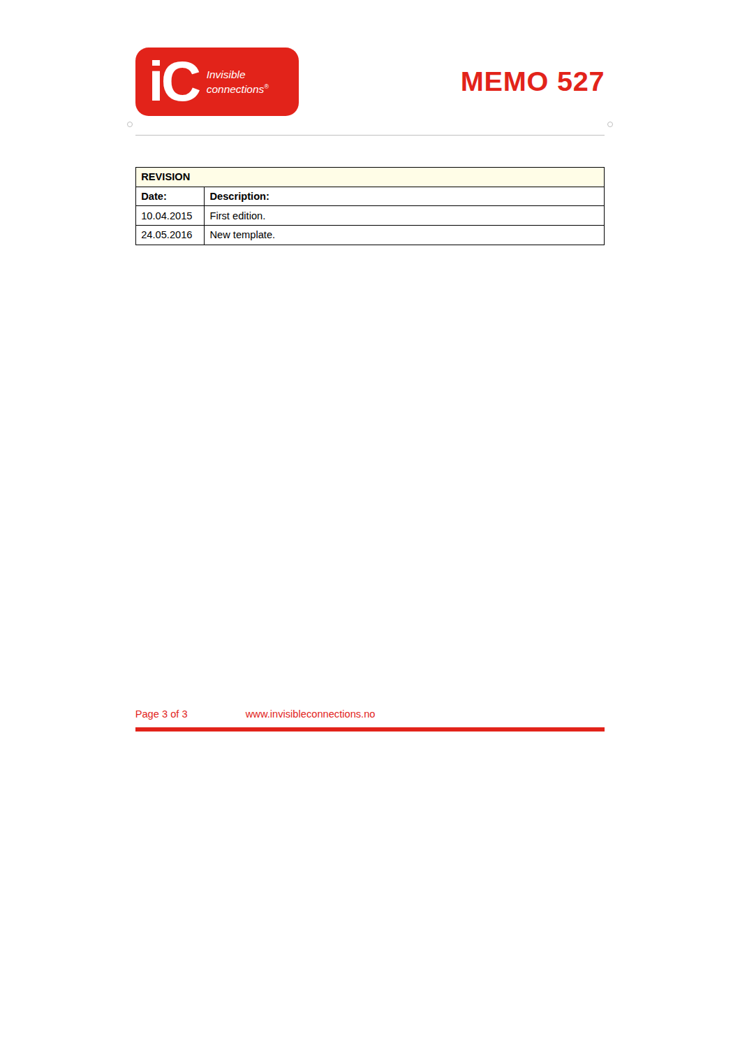iC
Invisible
connections®
MEMO 527
| REVISION |
| --- |
| Date: | Description: |
| 10.04.2015 | First edition. |
| 24.05.2016 | New template. |
Page 3 of 3 www.invisibleconnections.no